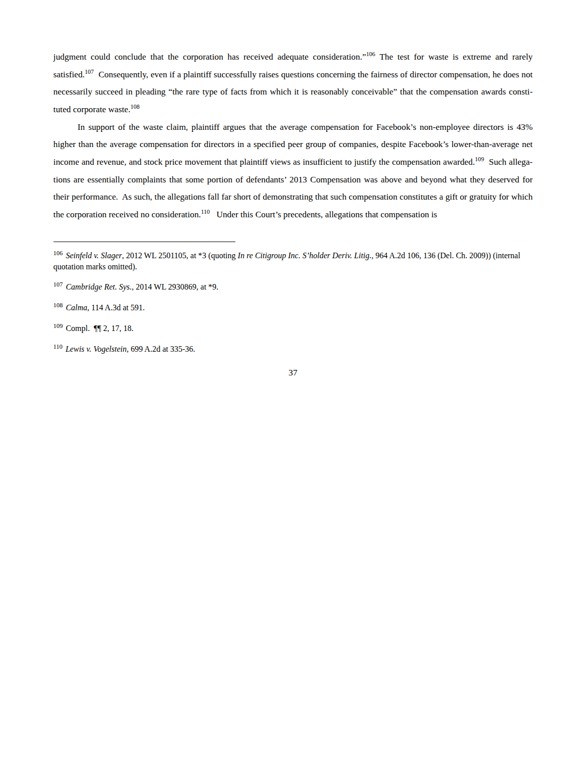judgment could conclude that the corporation has received adequate consideration.”106 The test for waste is extreme and rarely satisfied.107 Consequently, even if a plaintiff successfully raises questions concerning the fairness of director compensation, he does not necessarily succeed in pleading “the rare type of facts from which it is reasonably conceivable” that the compensation awards constituted corporate waste.108
In support of the waste claim, plaintiff argues that the average compensation for Facebook’s non-employee directors is 43% higher than the average compensation for directors in a specified peer group of companies, despite Facebook’s lower-than-average net income and revenue, and stock price movement that plaintiff views as insufficient to justify the compensation awarded.109 Such allegations are essentially complaints that some portion of defendants’ 2013 Compensation was above and beyond what they deserved for their performance. As such, the allegations fall far short of demonstrating that such compensation constitutes a gift or gratuity for which the corporation received no consideration.110 Under this Court’s precedents, allegations that compensation is
106 Seinfeld v. Slager, 2012 WL 2501105, at *3 (quoting In re Citigroup Inc. S’holder Deriv. Litig., 964 A.2d 106, 136 (Del. Ch. 2009)) (internal quotation marks omitted).
107 Cambridge Ret. Sys., 2014 WL 2930869, at *9.
108 Calma, 114 A.3d at 591.
109 Compl. ¶¶ 2, 17, 18.
110 Lewis v. Vogelstein, 699 A.2d at 335-36.
37